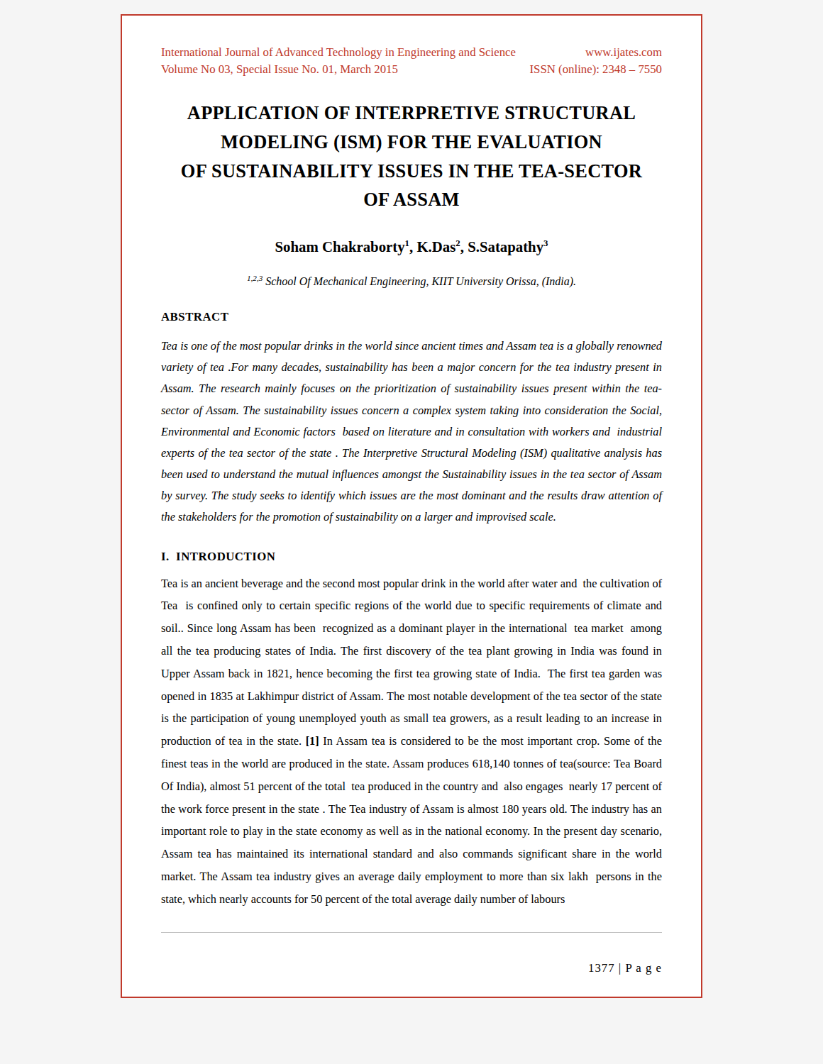International Journal of Advanced Technology in Engineering and Science www.ijates.com
Volume No 03, Special Issue No. 01, March 2015 ISSN (online): 2348 – 7550
APPLICATION OF INTERPRETIVE STRUCTURAL
MODELING (ISM) FOR THE EVALUATION
OF SUSTAINABILITY ISSUES IN THE TEA-SECTOR
OF ASSAM
Soham Chakraborty1, K.Das2, S.Satapathy3
1,2,3 School Of Mechanical Engineering, KIIT University Orissa, (India).
ABSTRACT
Tea is one of the most popular drinks in the world since ancient times and Assam tea is a globally renowned variety of tea .For many decades, sustainability has been a major concern for the tea industry present in Assam. The research mainly focuses on the prioritization of sustainability issues present within the tea-sector of Assam. The sustainability issues concern a complex system taking into consideration the Social, Environmental and Economic factors based on literature and in consultation with workers and industrial experts of the tea sector of the state . The Interpretive Structural Modeling (ISM) qualitative analysis has been used to understand the mutual influences amongst the Sustainability issues in the tea sector of Assam by survey. The study seeks to identify which issues are the most dominant and the results draw attention of the stakeholders for the promotion of sustainability on a larger and improvised scale.
I. INTRODUCTION
Tea is an ancient beverage and the second most popular drink in the world after water and the cultivation of Tea is confined only to certain specific regions of the world due to specific requirements of climate and soil.. Since long Assam has been recognized as a dominant player in the international tea market among all the tea producing states of India. The first discovery of the tea plant growing in India was found in Upper Assam back in 1821, hence becoming the first tea growing state of India. The first tea garden was opened in 1835 at Lakhimpur district of Assam. The most notable development of the tea sector of the state is the participation of young unemployed youth as small tea growers, as a result leading to an increase in production of tea in the state. [1] In Assam tea is considered to be the most important crop. Some of the finest teas in the world are produced in the state. Assam produces 618,140 tonnes of tea(source: Tea Board Of India), almost 51 percent of the total tea produced in the country and also engages nearly 17 percent of the work force present in the state . The Tea industry of Assam is almost 180 years old. The industry has an important role to play in the state economy as well as in the national economy. In the present day scenario, Assam tea has maintained its international standard and also commands significant share in the world market. The Assam tea industry gives an average daily employment to more than six lakh persons in the state, which nearly accounts for 50 percent of the total average daily number of labours
1377 | P a g e